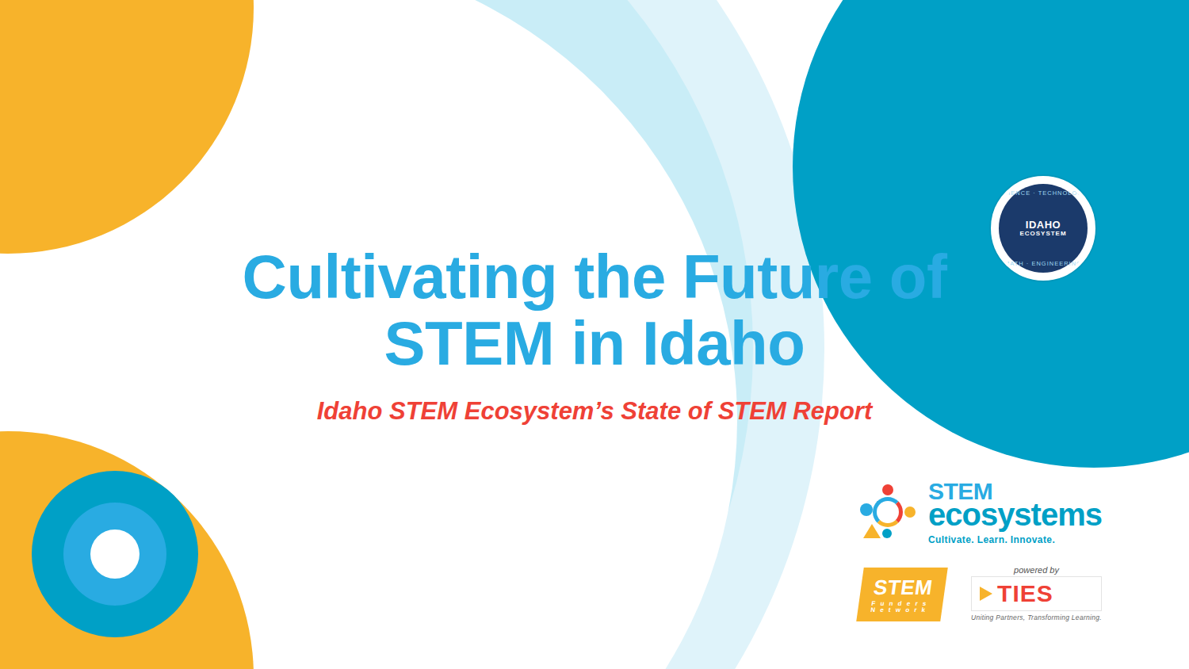Science · Technology Math · Engineering
IDAHO ECOSYSTEM
Cultivating the Future of STEM in Idaho
Idaho STEM Ecosystem’s State of STEM Report
STEM
ecosystems
Cultivate. Learn. Innovate.
STEM
F u n d e r s
N e t w o r k
powered by
TIES
Uniting Partners, Transforming Learning.